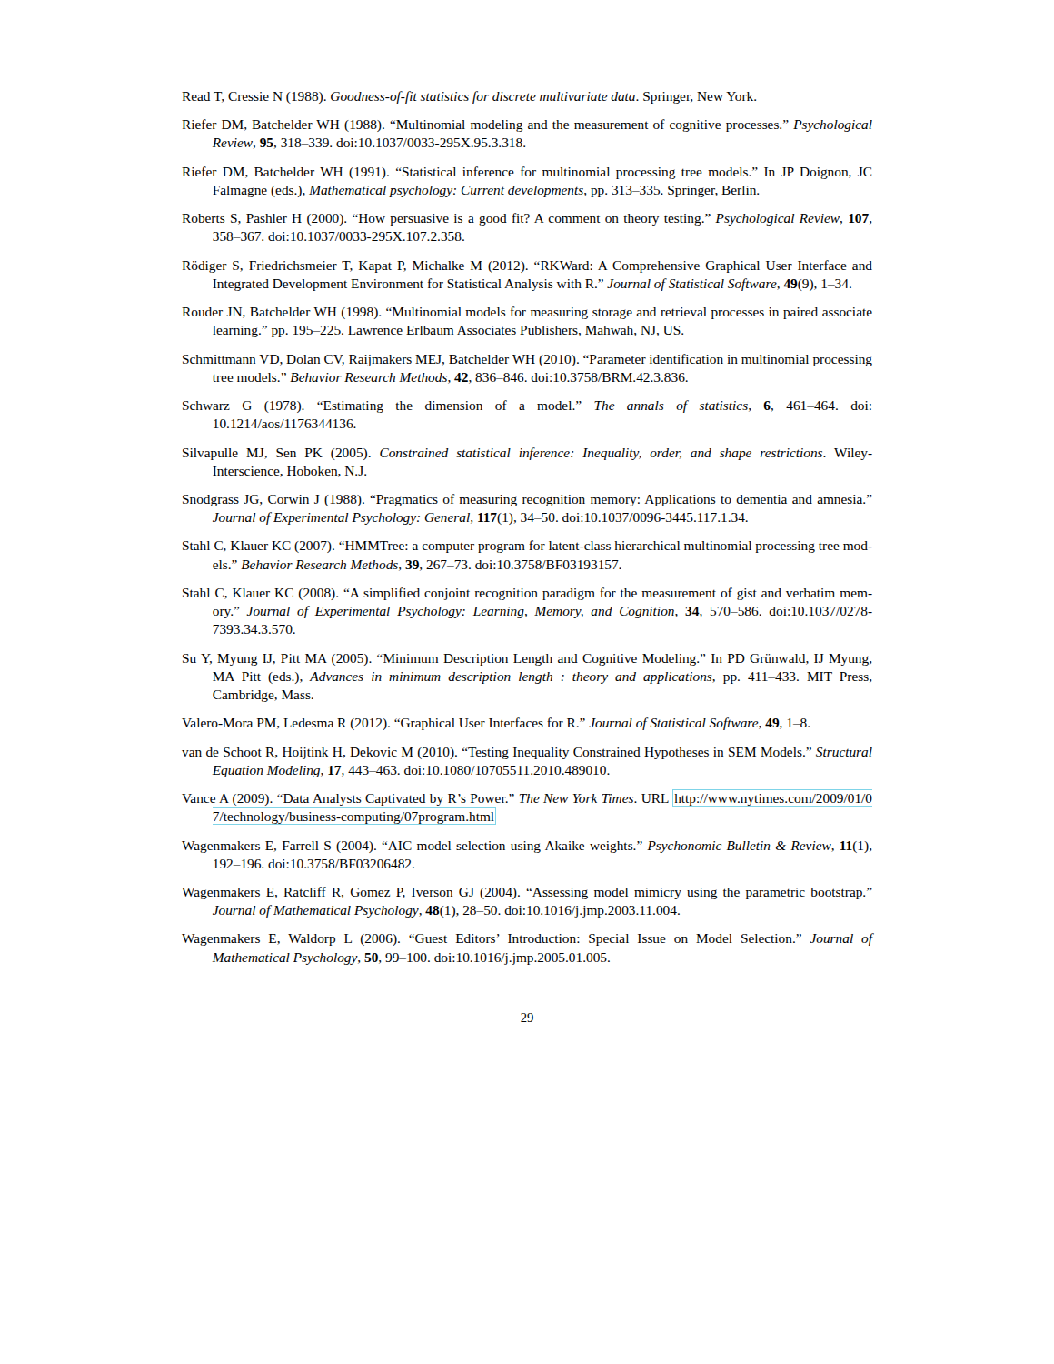Read T, Cressie N (1988). Goodness-of-fit statistics for discrete multivariate data. Springer, New York.
Riefer DM, Batchelder WH (1988). “Multinomial modeling and the measurement of cognitive processes.” Psychological Review, 95, 318–339. doi:10.1037/0033-295X.95.3.318.
Riefer DM, Batchelder WH (1991). “Statistical inference for multinomial processing tree models.” In JP Doignon, JC Falmagne (eds.), Mathematical psychology: Current developments, pp. 313–335. Springer, Berlin.
Roberts S, Pashler H (2000). “How persuasive is a good fit? A comment on theory testing.” Psychological Review, 107, 358–367. doi:10.1037/0033-295X.107.2.358.
Rödiger S, Friedrichsmeier T, Kapat P, Michalke M (2012). “RKWard: A Comprehensive Graphical User Interface and Integrated Development Environment for Statistical Analysis with R.” Journal of Statistical Software, 49(9), 1–34.
Rouder JN, Batchelder WH (1998). “Multinomial models for measuring storage and retrieval processes in paired associate learning.” pp. 195–225. Lawrence Erlbaum Associates Publishers, Mahwah, NJ, US.
Schmittmann VD, Dolan CV, Raijmakers MEJ, Batchelder WH (2010). “Parameter identification in multinomial processing tree models.” Behavior Research Methods, 42, 836–846. doi:10.3758/BRM.42.3.836.
Schwarz G (1978). “Estimating the dimension of a model.” The annals of statistics, 6, 461–464. doi: 10.1214/aos/1176344136.
Silvapulle MJ, Sen PK (2005). Constrained statistical inference: Inequality, order, and shape restrictions. Wiley-Interscience, Hoboken, N.J.
Snodgrass JG, Corwin J (1988). “Pragmatics of measuring recognition memory: Applications to dementia and amnesia.” Journal of Experimental Psychology: General, 117(1), 34–50. doi:10.1037/0096-3445.117.1.34.
Stahl C, Klauer KC (2007). “HMMTree: a computer program for latent-class hierarchical multinomial processing tree models.” Behavior Research Methods, 39, 267–73. doi:10.3758/BF03193157.
Stahl C, Klauer KC (2008). “A simplified conjoint recognition paradigm for the measurement of gist and verbatim memory.” Journal of Experimental Psychology: Learning, Memory, and Cognition, 34, 570–586. doi:10.1037/0278-7393.34.3.570.
Su Y, Myung IJ, Pitt MA (2005). “Minimum Description Length and Cognitive Modeling.” In PD Grünwald, IJ Myung, MA Pitt (eds.), Advances in minimum description length : theory and applications, pp. 411–433. MIT Press, Cambridge, Mass.
Valero-Mora PM, Ledesma R (2012). “Graphical User Interfaces for R.” Journal of Statistical Software, 49, 1–8.
van de Schoot R, Hoijtink H, Dekovic M (2010). “Testing Inequality Constrained Hypotheses in SEM Models.” Structural Equation Modeling, 17, 443–463. doi:10.1080/10705511.2010.489010.
Vance A (2009). “Data Analysts Captivated by R’s Power.” The New York Times. URL http://www.nytimes.com/2009/01/07/technology/business-computing/07program.html
Wagenmakers E, Farrell S (2004). “AIC model selection using Akaike weights.” Psychonomic Bulletin & Review, 11(1), 192–196. doi:10.3758/BF03206482.
Wagenmakers E, Ratcliff R, Gomez P, Iverson GJ (2004). “Assessing model mimicry using the parametric bootstrap.” Journal of Mathematical Psychology, 48(1), 28–50. doi:10.1016/j.jmp.2003.11.004.
Wagenmakers E, Waldorp L (2006). “Guest Editors’ Introduction: Special Issue on Model Selection.” Journal of Mathematical Psychology, 50, 99–100. doi:10.1016/j.jmp.2005.01.005.
29